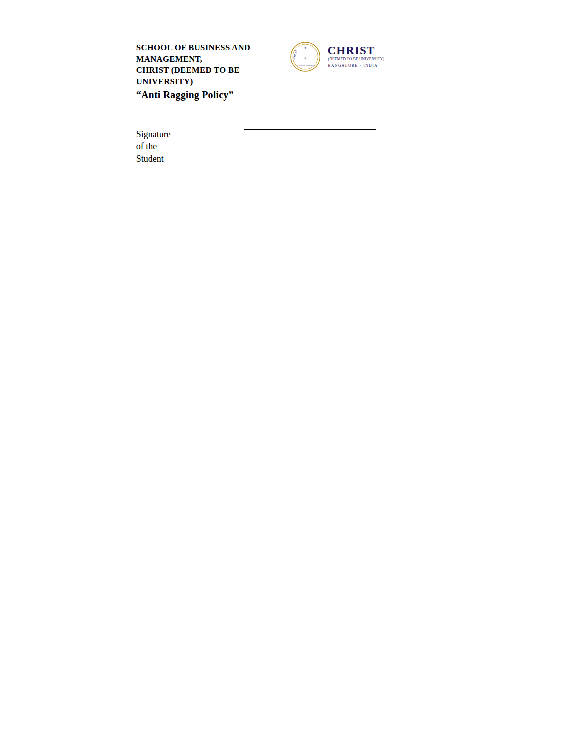SCHOOL OF BUSINESS AND MANAGEMENT,
CHRIST (DEEMED TO BE UNIVERSITY)
“Anti Ragging Policy”
Signature
of the
Student